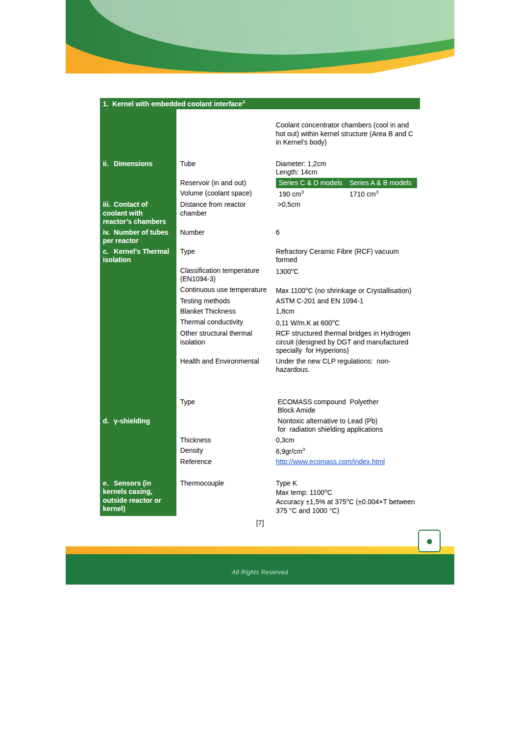| 1. Kernel with embedded coolant interface 3 |
| | | Coolant concentrator chambers (cool in and hot out) within kernel structure (Area B and C in Kernel’s body) |
| ii. Dimensions | Tube | Diameter: 1,2cm Length: 14cm |
| | Reservoir (in and out) | / Series C & D models / Series A & B models / |
| | Volume (coolant space) | / 190 cm 3 / 1710 cm 3 / |
| iii. Contact of coolant with reactor’s chambers | Distance from reactor chamber | >0,5cm |
| iv. Number of tubes per reactor | Number | 6 |
| c. Kernel’s Thermal isolation | Type | Refractory Ceramic Fibre (RCF) vacuum formed |
| | Classification temperature (EN1094-3) | 1300 o C |
| | Continuous use temperature | Max 1100 o C (no shrinkage or Crystallisation) |
| | Testing methods | ASTM C-201 and EN 1094-1 |
| | Blanket Thickness | 1,8cm |
| | Thermal conductivity | 0,11 W/m.K at 600 o C |
| | Other structural thermal isolation | RCF structured thermal bridges in Hydrogen circuit (designed by DGT and manufactured specially for Hyperions) |
| | Health and Environmental | Under the new CLP regulations: non-hazardous. |
| | Type | ECOMASS compound Polyether Block Amide |
| d. γ-shielding | | Nontoxic alternative to Lead (Pb) for radiation shielding applications |
| | Thickness | 0,3cm |
| | Density | 6,9gr/cm 3 |
| | Reference | http://www.ecomass.com/index.html |
| e. Sensors (in kernels casing, outside reactor or kernel) | Thermocouple | Type K Max temp: 1100 o C Accuracy ±1,5% at 375 o C (±0.004×T between 375 °C and 1000 °C) |
[7]
All Rights Reserved
●